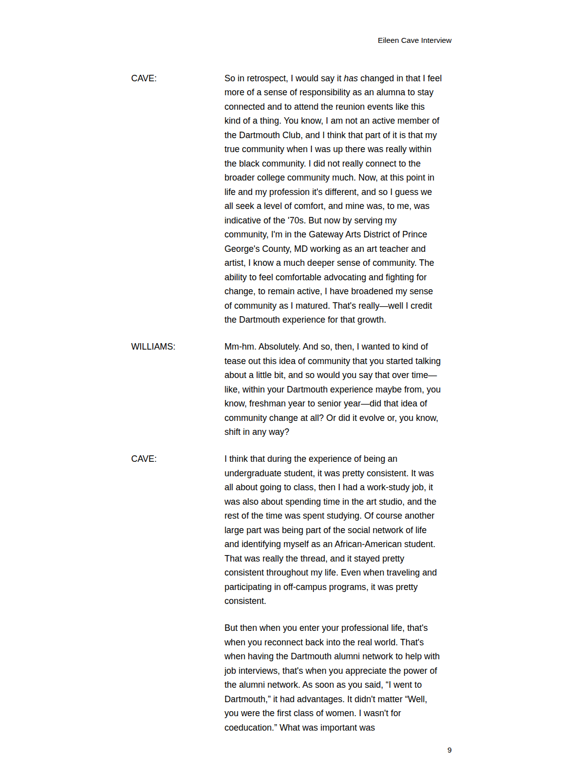Eileen Cave Interview
CAVE:
So in retrospect, I would say it has changed in that I feel more of a sense of responsibility as an alumna to stay connected and to attend the reunion events like this kind of a thing. You know, I am not an active member of the Dartmouth Club, and I think that part of it is that my true community when I was up there was really within the black community. I did not really connect to the broader college community much. Now, at this point in life and my profession it's different, and so I guess we all seek a level of comfort, and mine was, to me, was indicative of the '70s. But now by serving my community, I'm in the Gateway Arts District of Prince George's County, MD working as an art teacher and artist, I know a much deeper sense of community. The ability to feel comfortable advocating and fighting for change, to remain active, I have broadened my sense of community as I matured. That's really—well I credit the Dartmouth experience for that growth.
WILLIAMS:
Mm-hm. Absolutely. And so, then, I wanted to kind of tease out this idea of community that you started talking about a little bit, and so would you say that over time—like, within your Dartmouth experience maybe from, you know, freshman year to senior year—did that idea of community change at all? Or did it evolve or, you know, shift in any way?
CAVE:
I think that during the experience of being an undergraduate student, it was pretty consistent. It was all about going to class, then I had a work-study job, it was also about spending time in the art studio, and the rest of the time was spent studying. Of course another large part was being part of the social network of life and identifying myself as an African-American student. That was really the thread, and it stayed pretty consistent throughout my life. Even when traveling and participating in off-campus programs, it was pretty consistent.
But then when you enter your professional life, that's when you reconnect back into the real world. That's when having the Dartmouth alumni network to help with job interviews, that's when you appreciate the power of the alumni network. As soon as you said, “I went to Dartmouth,” it had advantages. It didn't matter “Well, you were the first class of women. I wasn't for coeducation.” What was important was
9